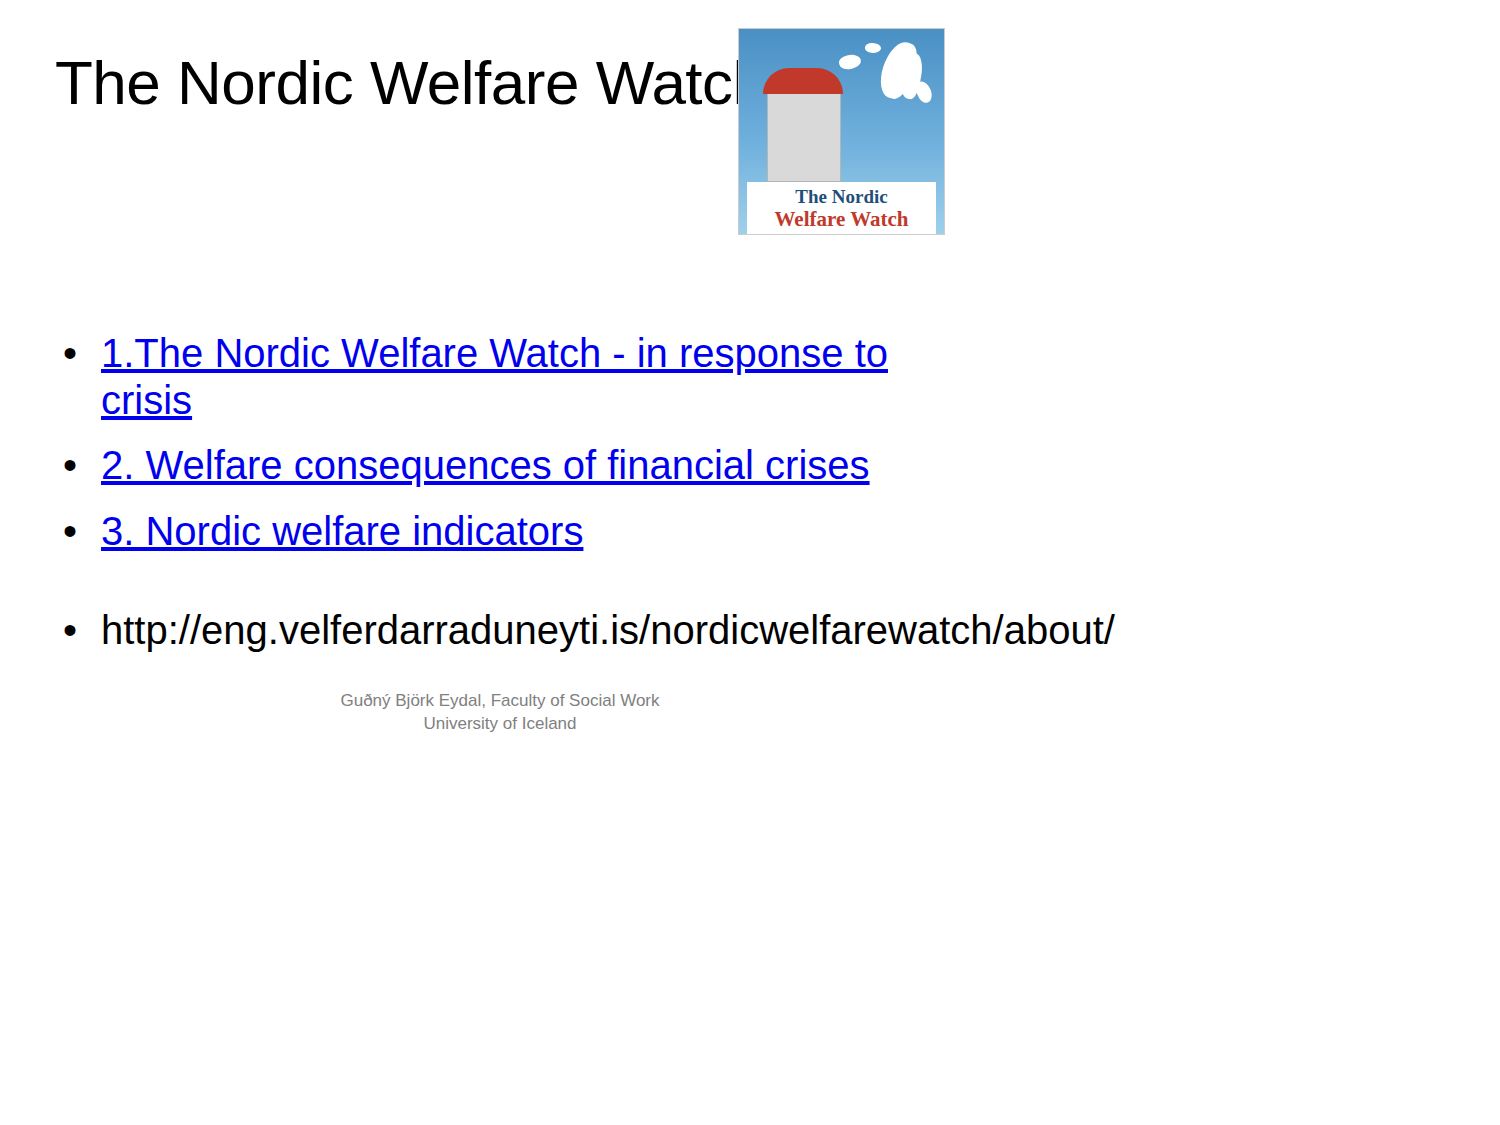The Nordic
Welfare Watch
The Nordic Welfare Watch
1.The Nordic Welfare Watch - in response to crisis
2. Welfare consequences of financial crises
3. Nordic welfare indicators
http://eng.velferdarraduneyti.is/nordicwelfarewatch/about/
Guðný Björk Eydal, Faculty of Social Work
University of Iceland